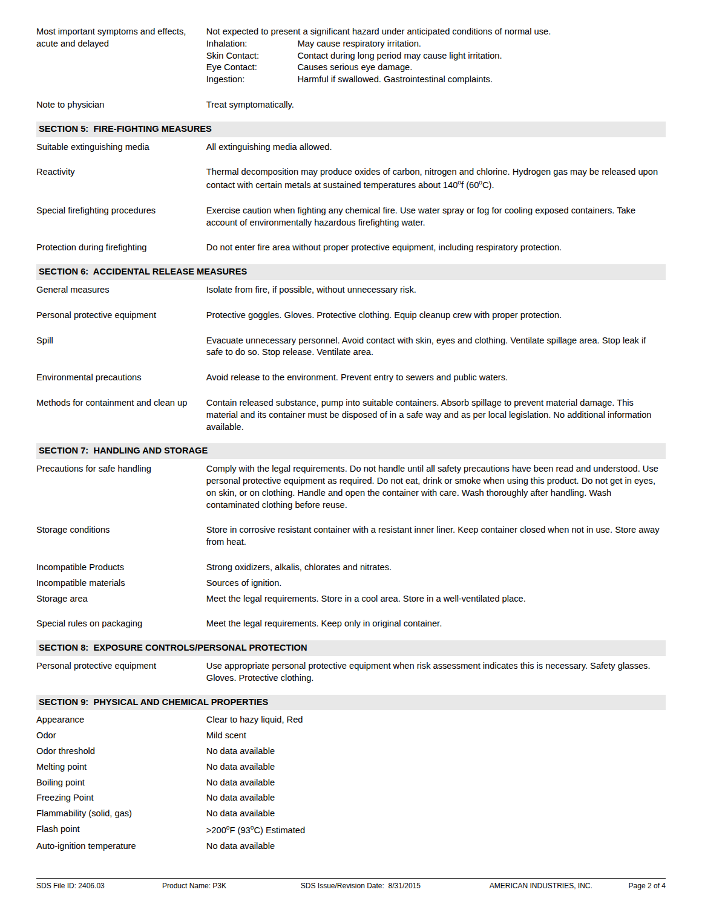| Most important symptoms and effects, acute and delayed | Not expected to present a significant hazard under anticipated conditions of normal use. / Inhalation: / May cause respiratory irritation. / / Skin Contact: / Contact during long period may cause light irritation. / / Eye Contact: / Causes serious eye damage. / / Ingestion: / Harmful if swallowed. Gastrointestinal complaints. / |
| Note to physician | Treat symptomatically. |
SECTION 5: FIRE-FIGHTING MEASURES
| Suitable extinguishing media | All extinguishing media allowed. |
| Reactivity | Thermal decomposition may produce oxides of carbon, nitrogen and chlorine. Hydrogen gas may be released upon contact with certain metals at sustained temperatures about 140 o f (60 o C). |
| Special firefighting procedures | Exercise caution when fighting any chemical fire. Use water spray or fog for cooling exposed containers. Take account of environmentally hazardous firefighting water. |
| Protection during firefighting | Do not enter fire area without proper protective equipment, including respiratory protection. |
SECTION 6: ACCIDENTAL RELEASE MEASURES
| General measures | Isolate from fire, if possible, without unnecessary risk. |
| Personal protective equipment | Protective goggles. Gloves. Protective clothing. Equip cleanup crew with proper protection. |
| Spill | Evacuate unnecessary personnel. Avoid contact with skin, eyes and clothing. Ventilate spillage area. Stop leak if safe to do so. Stop release. Ventilate area. |
| Environmental precautions | Avoid release to the environment. Prevent entry to sewers and public waters. |
| Methods for containment and clean up | Contain released substance, pump into suitable containers. Absorb spillage to prevent material damage. This material and its container must be disposed of in a safe way and as per local legislation. No additional information available. |
SECTION 7: HANDLING AND STORAGE
| Precautions for safe handling | Comply with the legal requirements. Do not handle until all safety precautions have been read and understood. Use personal protective equipment as required. Do not eat, drink or smoke when using this product. Do not get in eyes, on skin, or on clothing. Handle and open the container with care. Wash thoroughly after handling. Wash contaminated clothing before reuse. |
| Storage conditions | Store in corrosive resistant container with a resistant inner liner. Keep container closed when not in use. Store away from heat. |
| Incompatible Products | Strong oxidizers, alkalis, chlorates and nitrates. |
| Incompatible materials | Sources of ignition. |
| Storage area | Meet the legal requirements. Store in a cool area. Store in a well-ventilated place. |
| Special rules on packaging | Meet the legal requirements. Keep only in original container. |
SECTION 8: EXPOSURE CONTROLS/PERSONAL PROTECTION
| Personal protective equipment | Use appropriate personal protective equipment when risk assessment indicates this is necessary. Safety glasses. Gloves. Protective clothing. |
SECTION 9: PHYSICAL AND CHEMICAL PROPERTIES
| Appearance | Clear to hazy liquid, Red |
| Odor | Mild scent |
| Odor threshold | No data available |
| Melting point | No data available |
| Boiling point | No data available |
| Freezing Point | No data available |
| Flammability (solid, gas) | No data available |
| Flash point | >200 o F (93 o C) Estimated |
| Auto-ignition temperature | No data available |
| SDS File ID: 2406.03 | Product Name: P3K | SDS Issue/Revision Date: 8/31/2015 | AMERICAN INDUSTRIES, INC. | Page 2 of 4 |